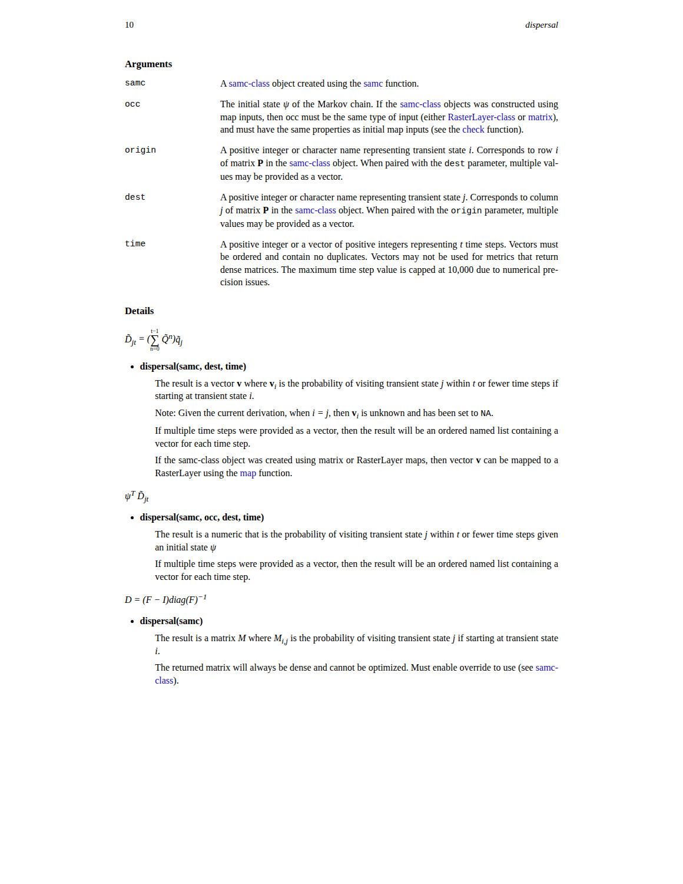10 dispersal
Arguments
samc
A samc-class object created using the samc function.
occ
The initial state ψ of the Markov chain. If the samc-class objects was constructed using map inputs, then occ must be the same type of input (either RasterLayer-class or matrix), and must have the same properties as initial map inputs (see the check function).
origin
A positive integer or character name representing transient state i. Corresponds to row i of matrix P in the samc-class object. When paired with the dest parameter, multiple values may be provided as a vector.
dest
A positive integer or character name representing transient state j. Corresponds to column j of matrix P in the samc-class object. When paired with the origin parameter, multiple values may be provided as a vector.
time
A positive integer or a vector of positive integers representing t time steps. Vectors must be ordered and contain no duplicates. Vectors may not be used for metrics that return dense matrices. The maximum time step value is capped at 10,000 due to numerical precision issues.
Details
D̃jt = (t−1∑n=0 Q̃n)q̃j
dispersal(samc, dest, time)
The result is a vector v where vi is the probability of visiting transient state j within t or fewer time steps if starting at transient state i.
Note: Given the current derivation, when i = j, then vi is unknown and has been set to NA.
If multiple time steps were provided as a vector, then the result will be an ordered named list containing a vector for each time step.
If the samc-class object was created using matrix or RasterLayer maps, then vector v can be mapped to a RasterLayer using the map function.
ψT D̃jt
dispersal(samc, occ, dest, time)
The result is a numeric that is the probability of visiting transient state j within t or fewer time steps given an initial state ψ
If multiple time steps were provided as a vector, then the result will be an ordered named list containing a vector for each time step.
D = (F − I)diag(F)−1
dispersal(samc)
The result is a matrix M where Mi,j is the probability of visiting transient state j if starting at transient state i.
The returned matrix will always be dense and cannot be optimized. Must enable override to use (see samc-class).